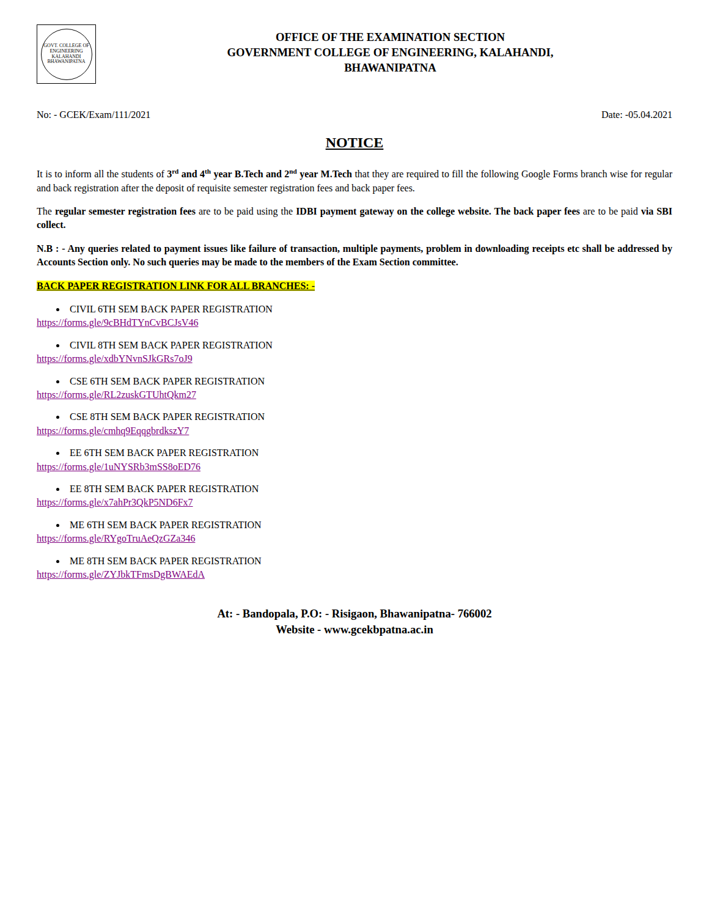GOVT. COLLEGE OF ENGINEERING KALAHANDI BHAWANIPATNA
OFFICE OF THE EXAMINATION SECTION
GOVERNMENT COLLEGE OF ENGINEERING, KALAHANDI,
BHAWANIPATNA
No: - GCEK/Exam/111/2021 Date: -05.04.2021
NOTICE
It is to inform all the students of 3rd and 4th year B.Tech and 2nd year M.Tech that they are required to fill the following Google Forms branch wise for regular and back registration after the deposit of requisite semester registration fees and back paper fees.
The regular semester registration fees are to be paid using the IDBI payment gateway on the college website. The back paper fees are to be paid via SBI collect.
N.B : - Any queries related to payment issues like failure of transaction, multiple payments, problem in downloading receipts etc shall be addressed by Accounts Section only. No such queries may be made to the members of the Exam Section committee.
BACK PAPER REGISTRATION LINK FOR ALL BRANCHES: -
CIVIL 6TH SEM BACK PAPER REGISTRATION
https://forms.gle/9cBHdTYnCvBCJsV46
CIVIL 8TH SEM BACK PAPER REGISTRATION
https://forms.gle/xdbYNvnSJkGRs7oJ9
CSE 6TH SEM BACK PAPER REGISTRATION
https://forms.gle/RL2zuskGTUhtQkm27
CSE 8TH SEM BACK PAPER REGISTRATION
https://forms.gle/cmhq9EqqgbrdkszY7
EE 6TH SEM BACK PAPER REGISTRATION
https://forms.gle/1uNYSRb3mSS8oED76
EE 8TH SEM BACK PAPER REGISTRATION
https://forms.gle/x7ahPr3QkP5ND6Fx7
ME 6TH SEM BACK PAPER REGISTRATION
https://forms.gle/RYgoTruAeQzGZa346
ME 8TH SEM BACK PAPER REGISTRATION
https://forms.gle/ZYJbkTFmsDgBWAEdA
At: - Bandopala, P.O: - Risigaon, Bhawanipatna- 766002
Website - www.gcekbpatna.ac.in